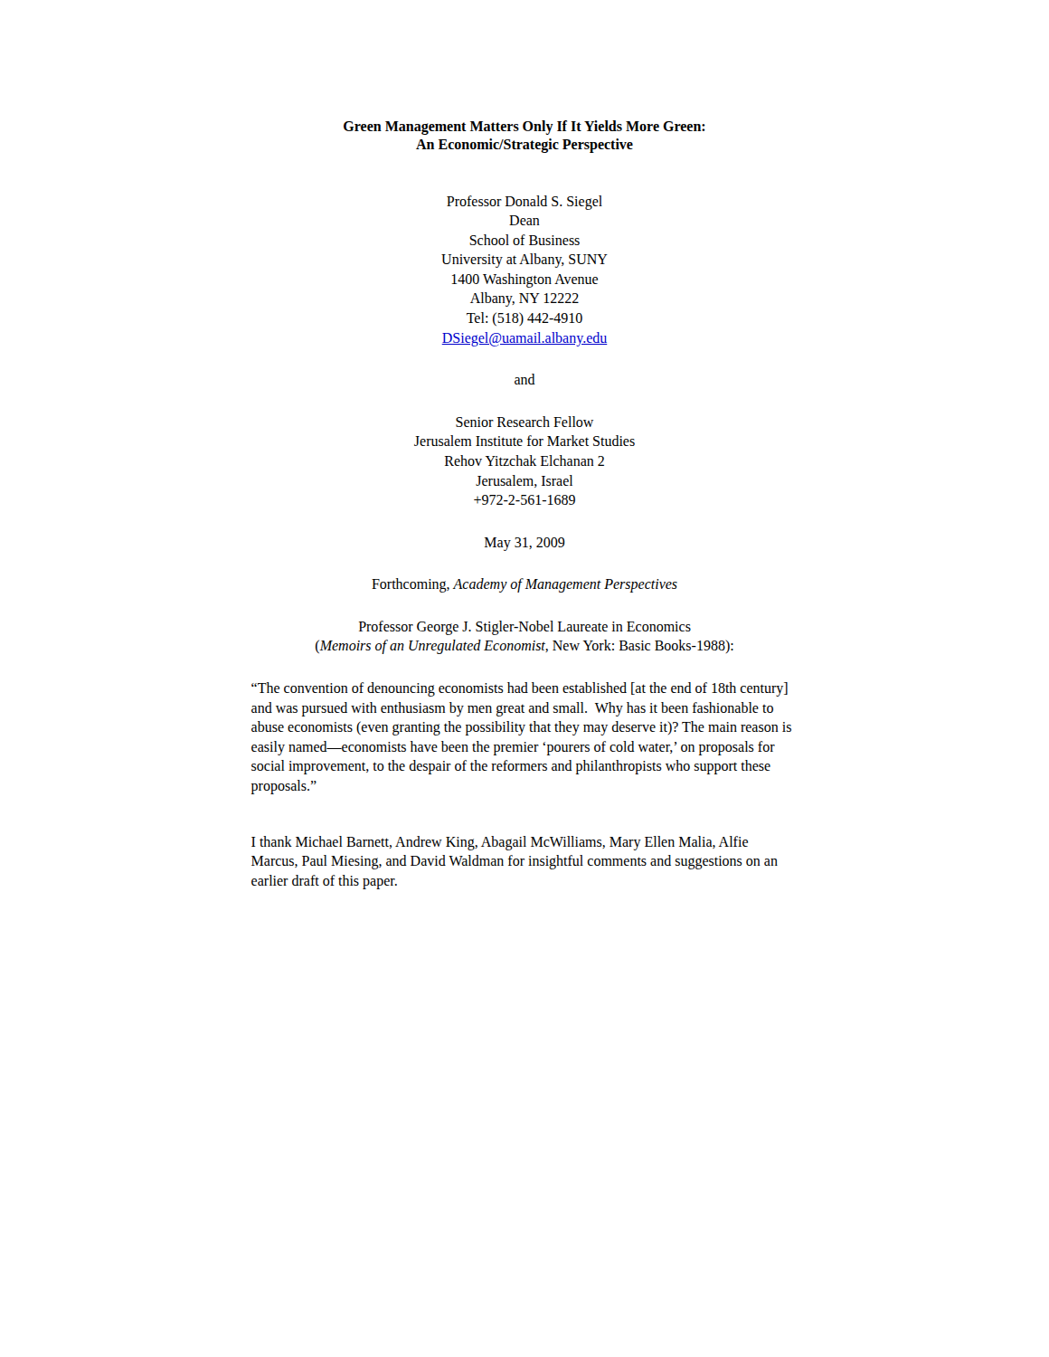Green Management Matters Only If It Yields More Green:
An Economic/Strategic Perspective
Professor Donald S. Siegel
Dean
School of Business
University at Albany, SUNY
1400 Washington Avenue
Albany, NY 12222
Tel: (518) 442-4910
DSiegel@uamail.albany.edu
and
Senior Research Fellow
Jerusalem Institute for Market Studies
Rehov Yitzchak Elchanan 2
Jerusalem, Israel
+972-2-561-1689
May 31, 2009
Forthcoming, Academy of Management Perspectives
Professor George J. Stigler-Nobel Laureate in Economics
(Memoirs of an Unregulated Economist, New York: Basic Books-1988):
“The convention of denouncing economists had been established [at the end of 18th century] and was pursued with enthusiasm by men great and small. Why has it been fashionable to abuse economists (even granting the possibility that they may deserve it)? The main reason is easily named—economists have been the premier ‘pourers of cold water,’ on proposals for social improvement, to the despair of the reformers and philanthropists who support these proposals.”
I thank Michael Barnett, Andrew King, Abagail McWilliams, Mary Ellen Malia, Alfie Marcus, Paul Miesing, and David Waldman for insightful comments and suggestions on an earlier draft of this paper.